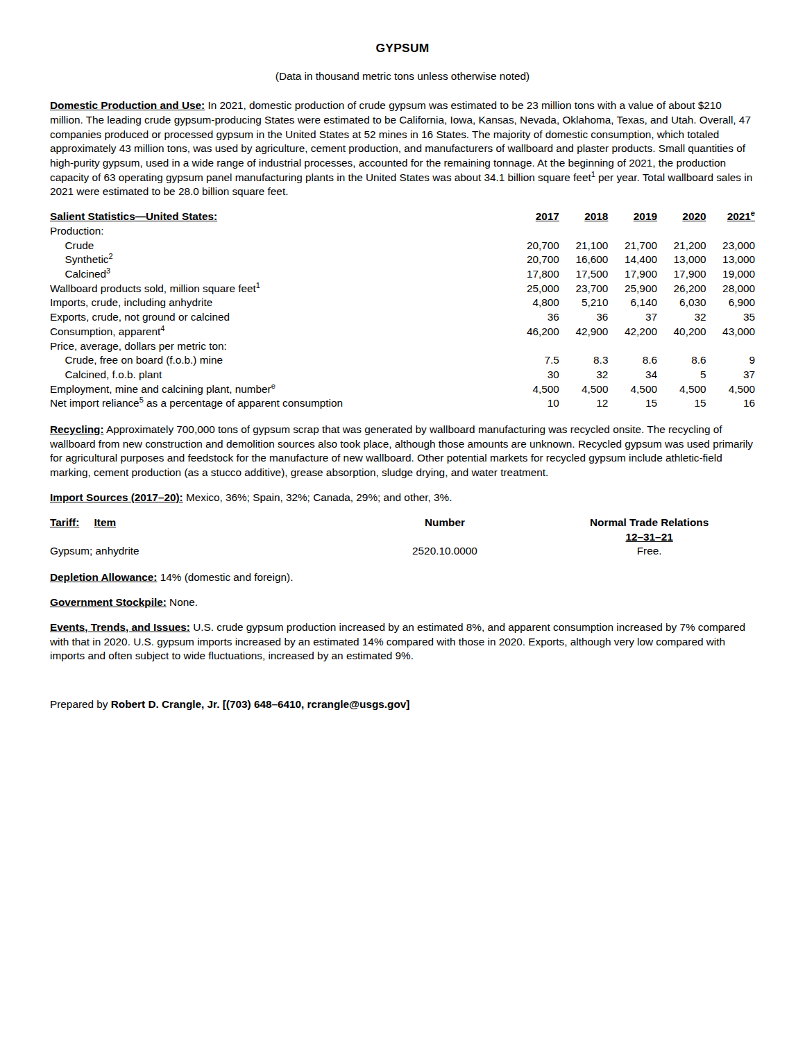GYPSUM
(Data in thousand metric tons unless otherwise noted)
Domestic Production and Use: In 2021, domestic production of crude gypsum was estimated to be 23 million tons with a value of about $210 million. The leading crude gypsum-producing States were estimated to be California, Iowa, Kansas, Nevada, Oklahoma, Texas, and Utah. Overall, 47 companies produced or processed gypsum in the United States at 52 mines in 16 States. The majority of domestic consumption, which totaled approximately 43 million tons, was used by agriculture, cement production, and manufacturers of wallboard and plaster products. Small quantities of high-purity gypsum, used in a wide range of industrial processes, accounted for the remaining tonnage. At the beginning of 2021, the production capacity of 63 operating gypsum panel manufacturing plants in the United States was about 34.1 billion square feet1 per year. Total wallboard sales in 2021 were estimated to be 28.0 billion square feet.
| Salient Statistics—United States: | 2017 | 2018 | 2019 | 2020 | 2021 e |
| Production: | | | | | |
| Crude | 20,700 | 21,100 | 21,700 | 21,200 | 23,000 |
| Synthetic 2 | 20,700 | 16,600 | 14,400 | 13,000 | 13,000 |
| Calcined 3 | 17,800 | 17,500 | 17,900 | 17,900 | 19,000 |
| Wallboard products sold, million square feet 1 | 25,000 | 23,700 | 25,900 | 26,200 | 28,000 |
| Imports, crude, including anhydrite | 4,800 | 5,210 | 6,140 | 6,030 | 6,900 |
| Exports, crude, not ground or calcined | 36 | 36 | 37 | 32 | 35 |
| Consumption, apparent 4 | 46,200 | 42,900 | 42,200 | 40,200 | 43,000 |
| Price, average, dollars per metric ton: | | | | | |
| Crude, free on board (f.o.b.) mine | 7.5 | 8.3 | 8.6 | 8.6 | 9 |
| Calcined, f.o.b. plant | 30 | 32 | 34 | 5 | 37 |
| Employment, mine and calcining plant, number e | 4,500 | 4,500 | 4,500 | 4,500 | 4,500 |
| Net import reliance 5 as a percentage of apparent consumption | 10 | 12 | 15 | 15 | 16 |
Recycling: Approximately 700,000 tons of gypsum scrap that was generated by wallboard manufacturing was recycled onsite. The recycling of wallboard from new construction and demolition sources also took place, although those amounts are unknown. Recycled gypsum was used primarily for agricultural purposes and feedstock for the manufacture of new wallboard. Other potential markets for recycled gypsum include athletic-field marking, cement production (as a stucco additive), grease absorption, sludge drying, and water treatment.
Import Sources (2017–20): Mexico, 36%; Spain, 32%; Canada, 29%; and other, 3%.
| Tariff: Item | Number | Normal Trade Relations |
| | | 12–31–21 |
| Gypsum; anhydrite | 2520.10.0000 | Free. |
Depletion Allowance: 14% (domestic and foreign).
Government Stockpile: None.
Events, Trends, and Issues: U.S. crude gypsum production increased by an estimated 8%, and apparent consumption increased by 7% compared with that in 2020. U.S. gypsum imports increased by an estimated 14% compared with those in 2020. Exports, although very low compared with imports and often subject to wide fluctuations, increased by an estimated 9%.
Prepared by Robert D. Crangle, Jr. [(703) 648–6410, rcrangle@usgs.gov]